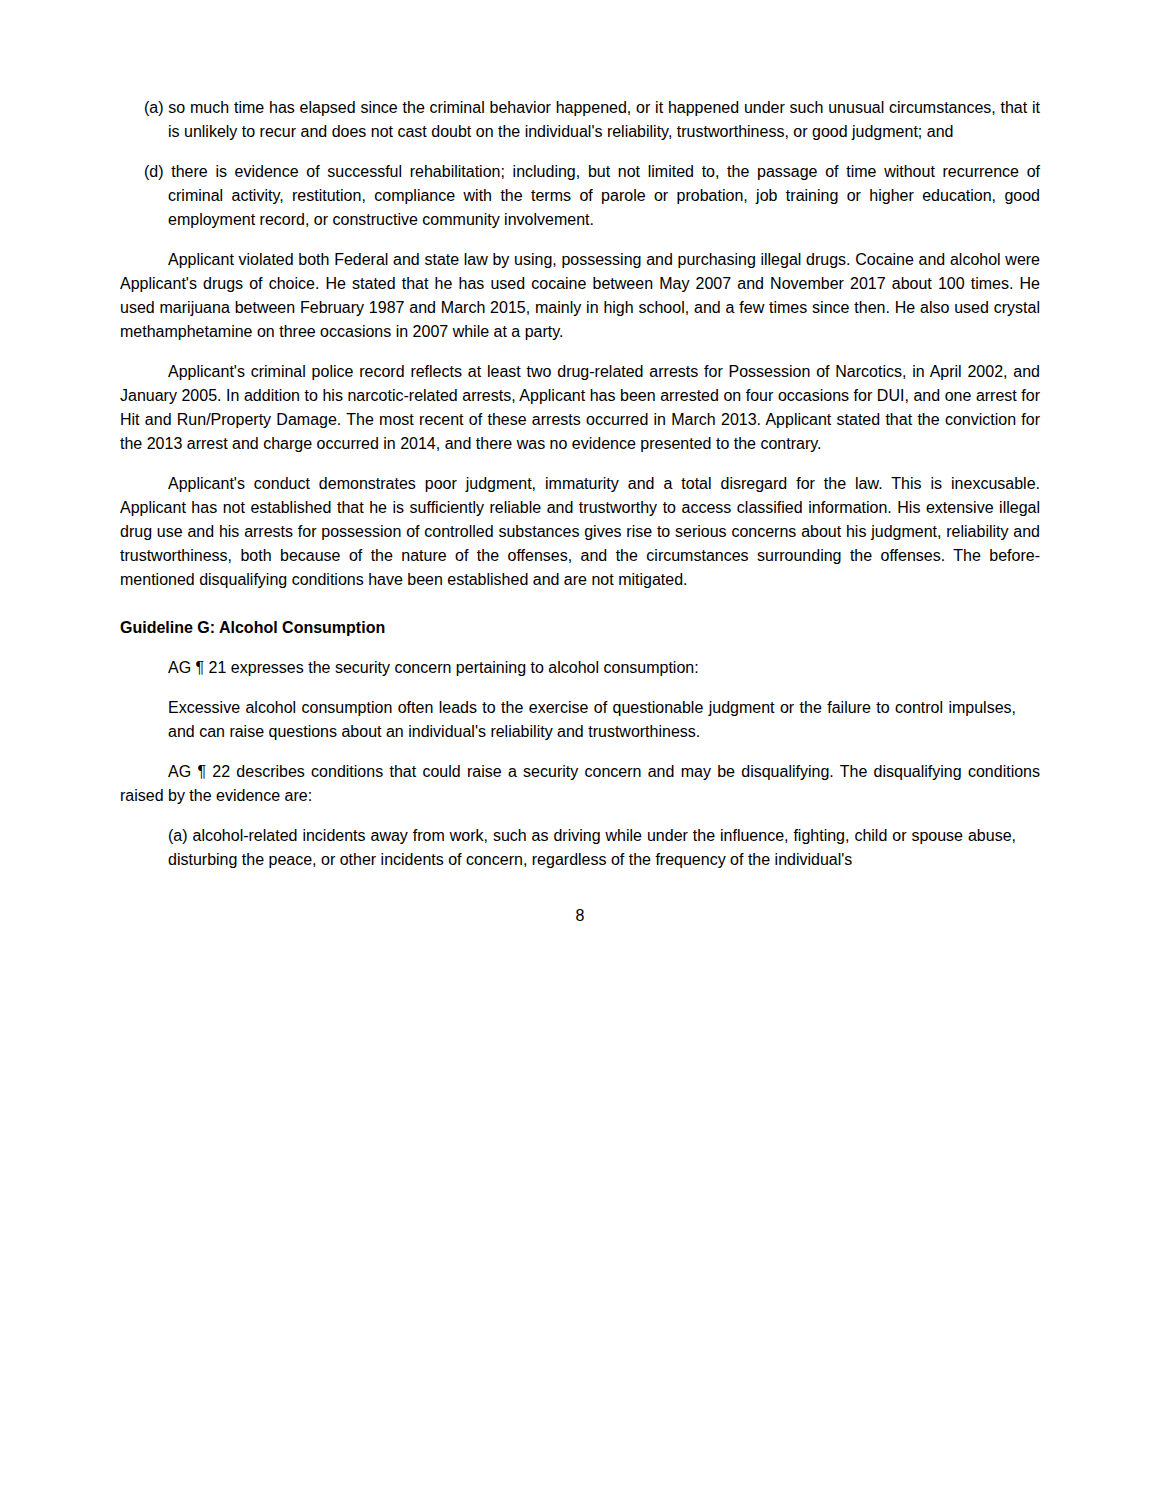(a) so much time has elapsed since the criminal behavior happened, or it happened under such unusual circumstances, that it is unlikely to recur and does not cast doubt on the individual's reliability, trustworthiness, or good judgment; and
(d) there is evidence of successful rehabilitation; including, but not limited to, the passage of time without recurrence of criminal activity, restitution, compliance with the terms of parole or probation, job training or higher education, good employment record, or constructive community involvement.
Applicant violated both Federal and state law by using, possessing and purchasing illegal drugs. Cocaine and alcohol were Applicant's drugs of choice. He stated that he has used cocaine between May 2007 and November 2017 about 100 times. He used marijuana between February 1987 and March 2015, mainly in high school, and a few times since then. He also used crystal methamphetamine on three occasions in 2007 while at a party.
Applicant's criminal police record reflects at least two drug-related arrests for Possession of Narcotics, in April 2002, and January 2005. In addition to his narcotic-related arrests, Applicant has been arrested on four occasions for DUI, and one arrest for Hit and Run/Property Damage. The most recent of these arrests occurred in March 2013. Applicant stated that the conviction for the 2013 arrest and charge occurred in 2014, and there was no evidence presented to the contrary.
Applicant's conduct demonstrates poor judgment, immaturity and a total disregard for the law. This is inexcusable. Applicant has not established that he is sufficiently reliable and trustworthy to access classified information. His extensive illegal drug use and his arrests for possession of controlled substances gives rise to serious concerns about his judgment, reliability and trustworthiness, both because of the nature of the offenses, and the circumstances surrounding the offenses. The before-mentioned disqualifying conditions have been established and are not mitigated.
Guideline G: Alcohol Consumption
AG ¶ 21 expresses the security concern pertaining to alcohol consumption:
Excessive alcohol consumption often leads to the exercise of questionable judgment or the failure to control impulses, and can raise questions about an individual's reliability and trustworthiness.
AG ¶ 22 describes conditions that could raise a security concern and may be disqualifying. The disqualifying conditions raised by the evidence are:
(a) alcohol-related incidents away from work, such as driving while under the influence, fighting, child or spouse abuse, disturbing the peace, or other incidents of concern, regardless of the frequency of the individual's
8